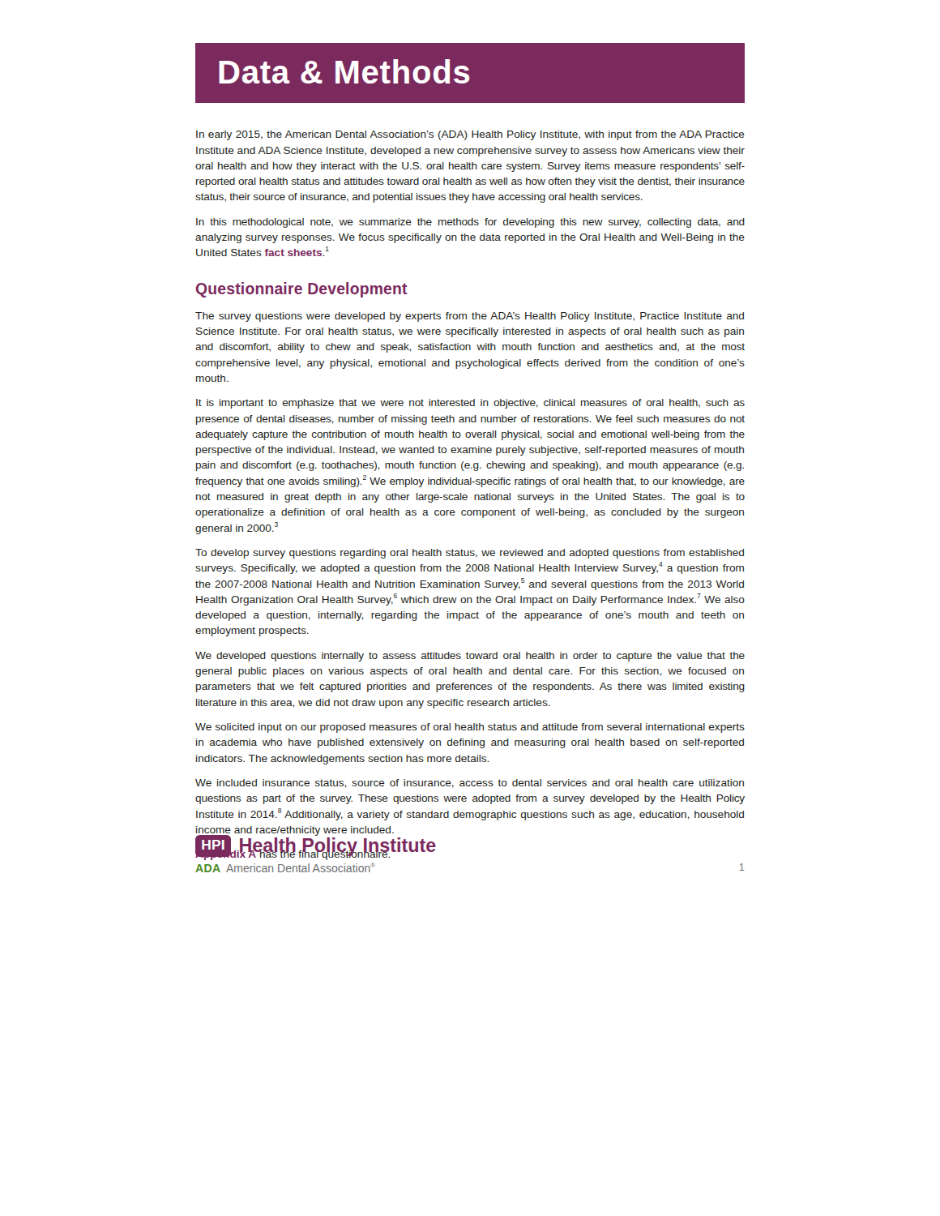Data & Methods
In early 2015, the American Dental Association’s (ADA) Health Policy Institute, with input from the ADA Practice Institute and ADA Science Institute, developed a new comprehensive survey to assess how Americans view their oral health and how they interact with the U.S. oral health care system. Survey items measure respondents’ self-reported oral health status and attitudes toward oral health as well as how often they visit the dentist, their insurance status, their source of insurance, and potential issues they have accessing oral health services.
In this methodological note, we summarize the methods for developing this new survey, collecting data, and analyzing survey responses. We focus specifically on the data reported in the Oral Health and Well-Being in the United States fact sheets.1
Questionnaire Development
The survey questions were developed by experts from the ADA’s Health Policy Institute, Practice Institute and Science Institute. For oral health status, we were specifically interested in aspects of oral health such as pain and discomfort, ability to chew and speak, satisfaction with mouth function and aesthetics and, at the most comprehensive level, any physical, emotional and psychological effects derived from the condition of one’s mouth.
It is important to emphasize that we were not interested in objective, clinical measures of oral health, such as presence of dental diseases, number of missing teeth and number of restorations. We feel such measures do not adequately capture the contribution of mouth health to overall physical, social and emotional well-being from the perspective of the individual. Instead, we wanted to examine purely subjective, self-reported measures of mouth pain and discomfort (e.g. toothaches), mouth function (e.g. chewing and speaking), and mouth appearance (e.g. frequency that one avoids smiling).2 We employ individual-specific ratings of oral health that, to our knowledge, are not measured in great depth in any other large-scale national surveys in the United States. The goal is to operationalize a definition of oral health as a core component of well-being, as concluded by the surgeon general in 2000.3
To develop survey questions regarding oral health status, we reviewed and adopted questions from established surveys. Specifically, we adopted a question from the 2008 National Health Interview Survey,4 a question from the 2007-2008 National Health and Nutrition Examination Survey,5 and several questions from the 2013 World Health Organization Oral Health Survey,6 which drew on the Oral Impact on Daily Performance Index.7 We also developed a question, internally, regarding the impact of the appearance of one’s mouth and teeth on employment prospects.
We developed questions internally to assess attitudes toward oral health in order to capture the value that the general public places on various aspects of oral health and dental care. For this section, we focused on parameters that we felt captured priorities and preferences of the respondents. As there was limited existing literature in this area, we did not draw upon any specific research articles.
We solicited input on our proposed measures of oral health status and attitude from several international experts in academia who have published extensively on defining and measuring oral health based on self-reported indicators. The acknowledgements section has more details.
We included insurance status, source of insurance, access to dental services and oral health care utilization questions as part of the survey. These questions were adopted from a survey developed by the Health Policy Institute in 2014.8 Additionally, a variety of standard demographic questions such as age, education, household income and race/ethnicity were included.
Appendix A has the final questionnaire.
HPI Health Policy Institute
ADA American Dental Association®
1